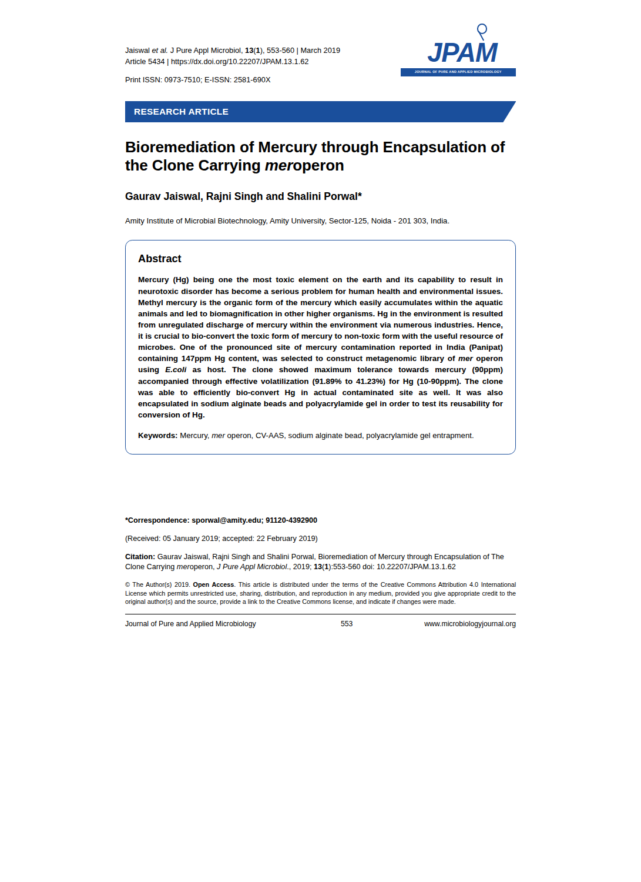Jaiswal et al. J Pure Appl Microbiol, 13(1), 553-560 | March 2019
Article 5434 | https://dx.doi.org/10.22207/JPAM.13.1.62
Print ISSN: 0973-7510; E-ISSN: 2581-690X
JPAM
Journal of Pure and Applied Microbiology
RESEARCH ARTICLE
Bioremediation of Mercury through Encapsulation of the Clone Carrying meroperon
Gaurav Jaiswal, Rajni Singh and Shalini Porwal*
Amity Institute of Microbial Biotechnology, Amity University, Sector-125, Noida - 201 303, India.
Abstract
Mercury (Hg) being one the most toxic element on the earth and its capability to result in neurotoxic disorder has become a serious problem for human health and environmental issues. Methyl mercury is the organic form of the mercury which easily accumulates within the aquatic animals and led to biomagnification in other higher organisms. Hg in the environment is resulted from unregulated discharge of mercury within the environment via numerous industries. Hence, it is crucial to bio-convert the toxic form of mercury to non-toxic form with the useful resource of microbes. One of the pronounced site of mercury contamination reported in India (Panipat) containing 147ppm Hg content, was selected to construct metagenomic library of mer operon using E.coli as host. The clone showed maximum tolerance towards mercury (90ppm) accompanied through effective volatilization (91.89% to 41.23%) for Hg (10-90ppm). The clone was able to efficiently bio-convert Hg in actual contaminated site as well. It was also encapsulated in sodium alginate beads and polyacrylamide gel in order to test its reusability for conversion of Hg.
Keywords: Mercury, mer operon, CV-AAS, sodium alginate bead, polyacrylamide gel entrapment.
*Correspondence: sporwal@amity.edu; 91120-4392900
(Received: 05 January 2019; accepted: 22 February 2019)
Citation: Gaurav Jaiswal, Rajni Singh and Shalini Porwal, Bioremediation of Mercury through Encapsulation of The Clone Carrying meroperon, J Pure Appl Microbiol., 2019; 13(1):553-560 doi: 10.22207/JPAM.13.1.62
© The Author(s) 2019. Open Access. This article is distributed under the terms of the Creative Commons Attribution 4.0 International License which permits unrestricted use, sharing, distribution, and reproduction in any medium, provided you give appropriate credit to the original author(s) and the source, provide a link to the Creative Commons license, and indicate if changes were made.
Journal of Pure and Applied Microbiology
553
www.microbiologyjournal.org